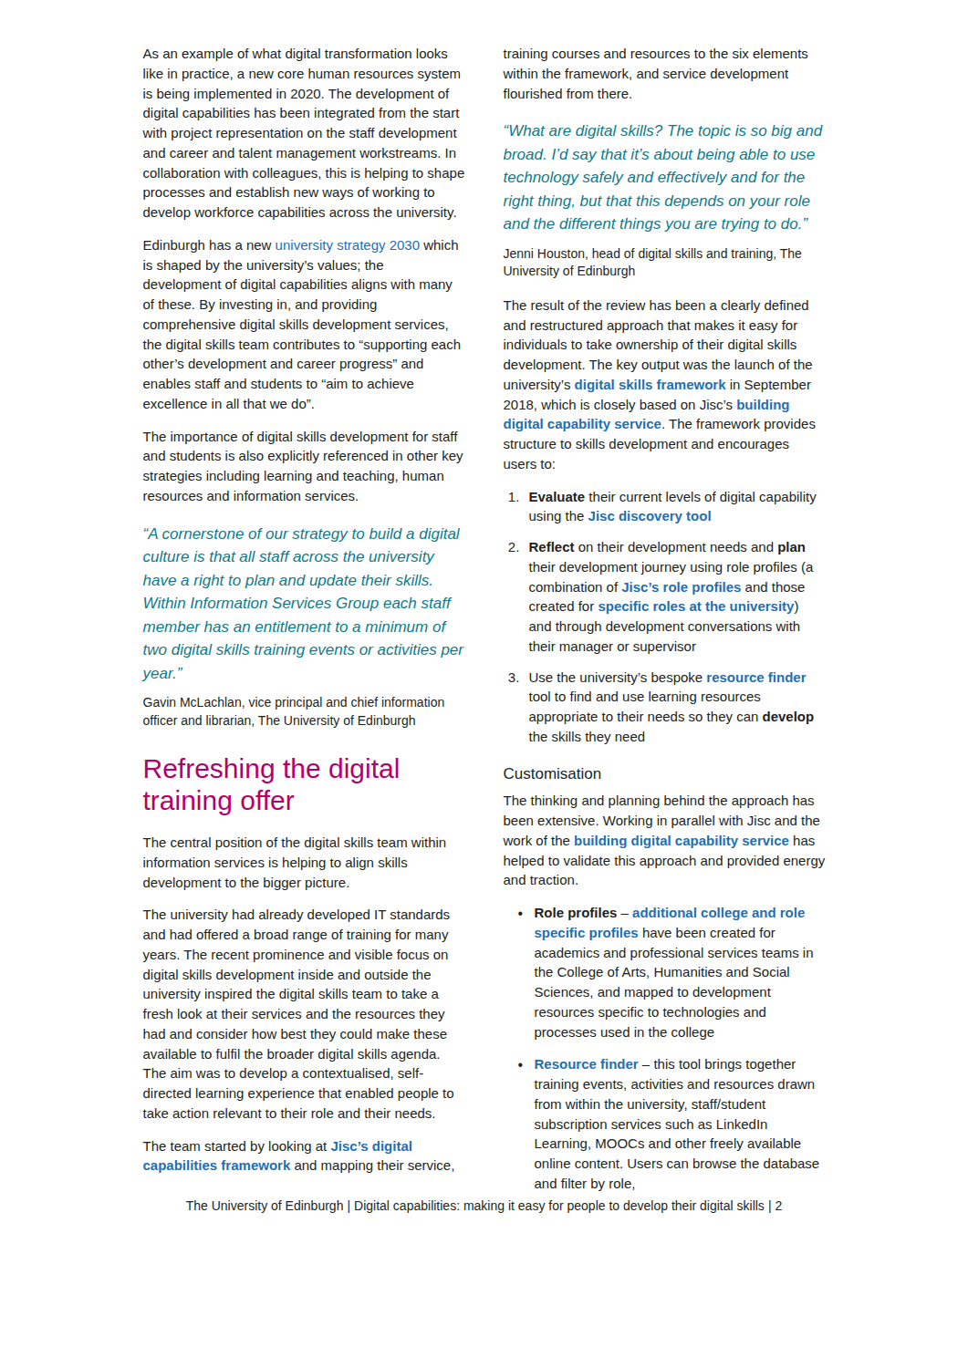As an example of what digital transformation looks like in practice, a new core human resources system is being implemented in 2020. The development of digital capabilities has been integrated from the start with project representation on the staff development and career and talent management workstreams. In collaboration with colleagues, this is helping to shape processes and establish new ways of working to develop workforce capabilities across the university.
Edinburgh has a new university strategy 2030 which is shaped by the university’s values; the development of digital capabilities aligns with many of these. By investing in, and providing comprehensive digital skills development services, the digital skills team contributes to “supporting each other’s development and career progress” and enables staff and students to “aim to achieve excellence in all that we do”.
The importance of digital skills development for staff and students is also explicitly referenced in other key strategies including learning and teaching, human resources and information services.
“A cornerstone of our strategy to build a digital culture is that all staff across the university have a right to plan and update their skills. Within Information Services Group each staff member has an entitlement to a minimum of two digital skills training events or activities per year.”
Gavin McLachlan, vice principal and chief information officer and librarian, The University of Edinburgh
Refreshing the digital training offer
The central position of the digital skills team within information services is helping to align skills development to the bigger picture.
The university had already developed IT standards and had offered a broad range of training for many years. The recent prominence and visible focus on digital skills development inside and outside the university inspired the digital skills team to take a fresh look at their services and the resources they had and consider how best they could make these available to fulfil the broader digital skills agenda. The aim was to develop a contextualised, self-directed learning experience that enabled people to take action relevant to their role and their needs.
The team started by looking at Jisc’s digital capabilities framework and mapping their service,
training courses and resources to the six elements within the framework, and service development flourished from there.
“What are digital skills? The topic is so big and broad. I’d say that it’s about being able to use technology safely and effectively and for the right thing, but that this depends on your role and the different things you are trying to do.”
Jenni Houston, head of digital skills and training, The University of Edinburgh
The result of the review has been a clearly defined and restructured approach that makes it easy for individuals to take ownership of their digital skills development. The key output was the launch of the university’s digital skills framework in September 2018, which is closely based on Jisc’s building digital capability service. The framework provides structure to skills development and encourages users to:
Evaluate their current levels of digital capability using the Jisc discovery tool
Reflect on their development needs and plan their development journey using role profiles (a combination of Jisc’s role profiles and those created for specific roles at the university) and through development conversations with their manager or supervisor
Use the university’s bespoke resource finder tool to find and use learning resources appropriate to their needs so they can develop the skills they need
Customisation
The thinking and planning behind the approach has been extensive. Working in parallel with Jisc and the work of the building digital capability service has helped to validate this approach and provided energy and traction.
Role profiles – additional college and role specific profiles have been created for academics and professional services teams in the College of Arts, Humanities and Social Sciences, and mapped to development resources specific to technologies and processes used in the college
Resource finder – this tool brings together training events, activities and resources drawn from within the university, staff/student subscription services such as LinkedIn Learning, MOOCs and other freely available online content. Users can browse the database and filter by role,
The University of Edinburgh|Digital capabilities: making it easy for people to develop their digital skills|2